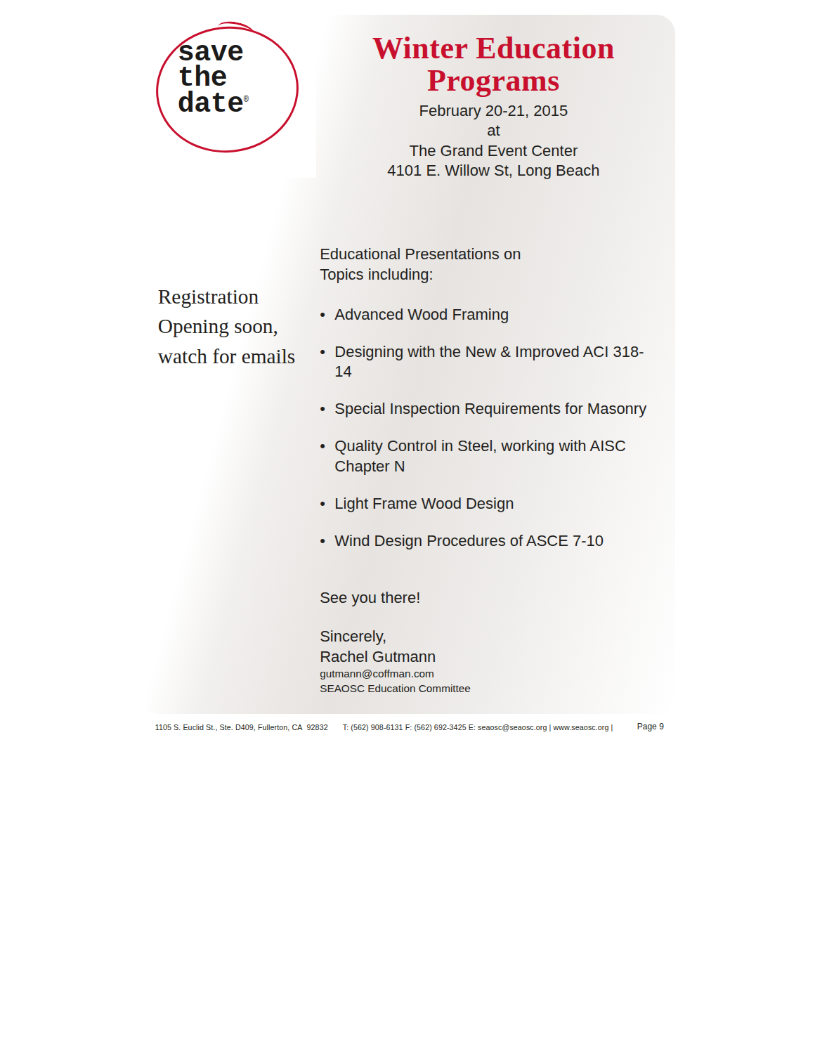save
the
date®
Winter Education Programs
February 20-21, 2015
at
The Grand Event Center
4101 E. Willow St, Long Beach
Registration
Opening soon,
watch for emails
Educational Presentations on
Topics including:
Advanced Wood Framing
Designing with the New & Improved ACI 318-14
Special Inspection Requirements for Masonry
Quality Control in Steel, working with AISC Chapter N
Light Frame Wood Design
Wind Design Procedures of ASCE 7-10
See you there!
Sincerely,
Rachel Gutmann gutmann@coffman.com SEAOSC Education Committee
1105 S. Euclid St., Ste. D409, Fullerton, CA 92832 T: (562) 908-6131 F: (562) 692-3425 E: seaosc@seaosc.org | www.seaosc.org |
Page 9